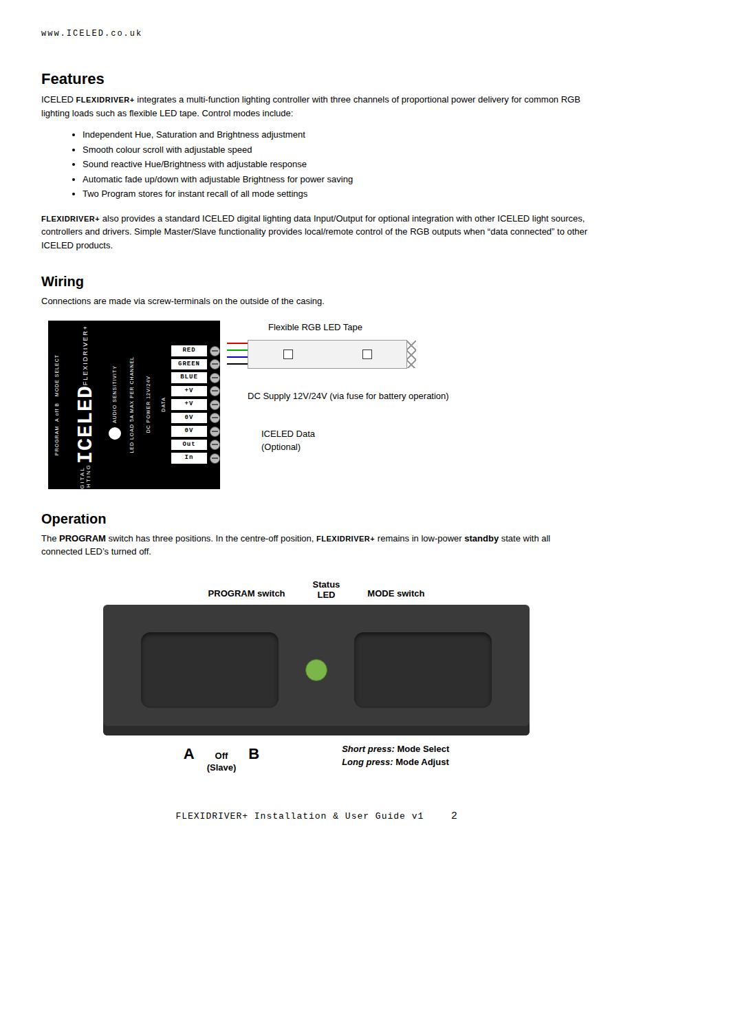www.ICELED.co.uk
Features
ICELED FLEXIDRIVER+ integrates a multi-function lighting controller with three channels of proportional power delivery for common RGB lighting loads such as flexible LED tape. Control modes include:
Independent Hue, Saturation and Brightness adjustment
Smooth colour scroll with adjustable speed
Sound reactive Hue/Brightness with adjustable response
Automatic fade up/down with adjustable Brightness for power saving
Two Program stores for instant recall of all mode settings
FLEXIDRIVER+ also provides a standard ICELED digital lighting data Input/Output for optional integration with other ICELED light sources, controllers and drivers. Simple Master/Slave functionality provides local/remote control of the RGB outputs when “data connected” to other ICELED products.
Wiring
Connections are made via screw-terminals on the outside of the casing.
PROGRAM A off B MODE SELECT
FLEXIDRIVER+
ICELED
DIGITAL LIGHTING
CE
AUDIO SENSITIVITY
LED LOAD 5A MAX PER CHANNEL
DC POWER 12V/24V
DATA
RED
GREEN
BLUE
+V
+V
0V
0V
Out
In
Flexible RGB LED Tape
DC Supply 12V/24V (via fuse for battery operation)
ICELED Data
(Optional)
Operation
The PROGRAM switch has three positions. In the centre-off position, FLEXIDRIVER+ remains in low-power standby state with all connected LED’s turned off.
PROGRAM switch Status
LED MODE switch
A Off
(Slave) B
Short press: Mode Select
Long press: Mode Adjust
FLEXIDRIVER+ Installation & User Guide v1 2